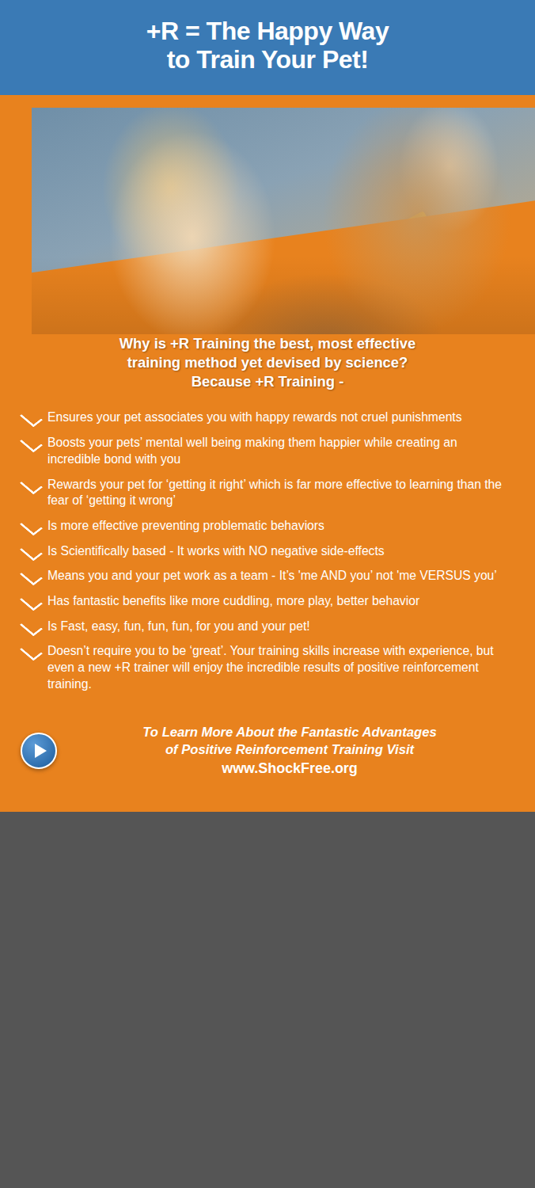+R = The Happy Way
to Train Your Pet!
Friends
Why is +R Training the best, most effective
training method yet devised by science?
Because +R Training -
Ensures your pet associates you with happy rewards not cruel punishments
Boosts your pets’ mental well being making them happier while creating an incredible bond with you
Rewards your pet for ‘getting it right’ which is far more effective to learning than the fear of ‘getting it wrong’
Is more effective preventing problematic behaviors
Is Scientifically based - It works with NO negative side-effects
Means you and your pet work as a team - It’s 'me AND you’ not 'me VERSUS you’
Has fantastic benefits like more cuddling, more play, better behavior
Is Fast, easy, fun, fun, fun, for you and your pet!
Doesn’t require you to be ‘great’. Your training skills increase with experience, but even a new +R trainer will enjoy the incredible results of positive reinforcement training.
To Learn More About the Fantastic Advantages
of Positive Reinforcement Training Visit www.ShockFree.org